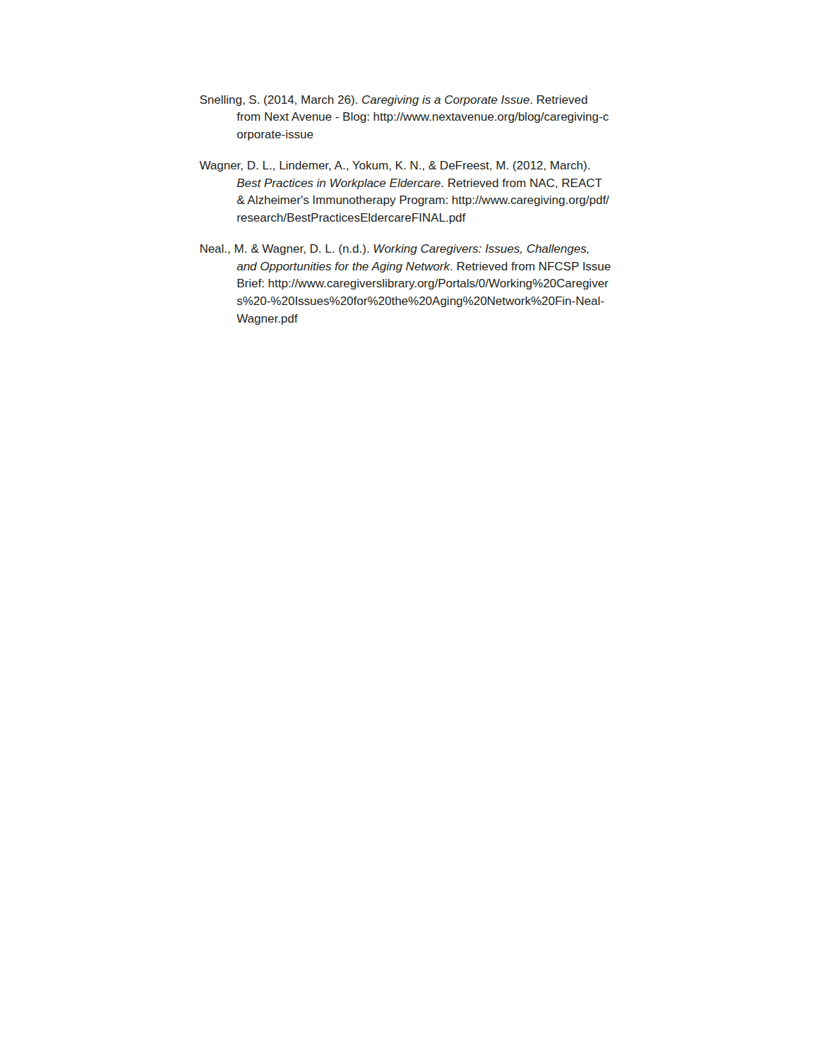Snelling, S. (2014, March 26). Caregiving is a Corporate Issue. Retrieved from Next Avenue - Blog: http://www.nextavenue.org/blog/caregiving-corporate-issue
Wagner, D. L., Lindemer, A., Yokum, K. N., & DeFreest, M. (2012, March). Best Practices in Workplace Eldercare. Retrieved from NAC, REACT & Alzheimer's Immunotherapy Program: http://www.caregiving.org/pdf/research/BestPracticesEldercareFINAL.pdf
Neal., M. & Wagner, D. L. (n.d.). Working Caregivers: Issues, Challenges, and Opportunities for the Aging Network. Retrieved from NFCSP Issue Brief: http://www.caregiverslibrary.org/Portals/0/Working%20Caregivers%20-%20Issues%20for%20the%20Aging%20Network%20Fin-Neal-Wagner.pdf